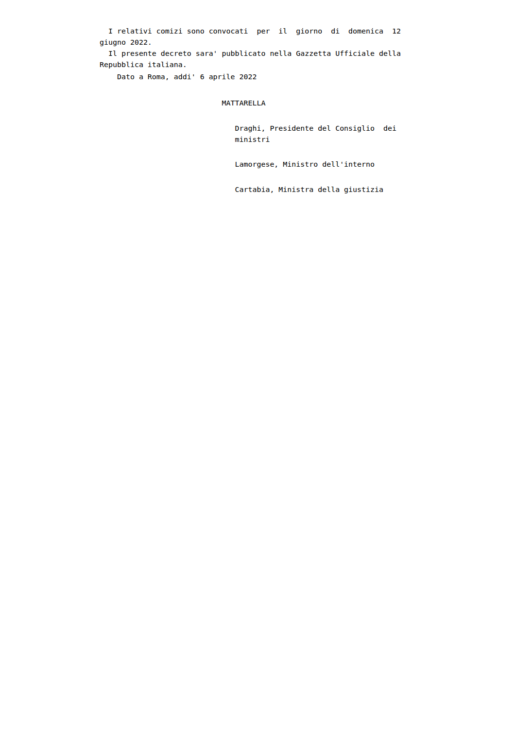I relativi comizi sono convocati per il giorno di domenica 12 giugno 2022.
Il presente decreto sara' pubblicato nella Gazzetta Ufficiale della Repubblica italiana.
Dato a Roma, addi' 6 aprile 2022
MATTARELLA
Draghi, Presidente del Consiglio dei ministri
Lamorgese, Ministro dell'interno
Cartabia, Ministra della giustizia